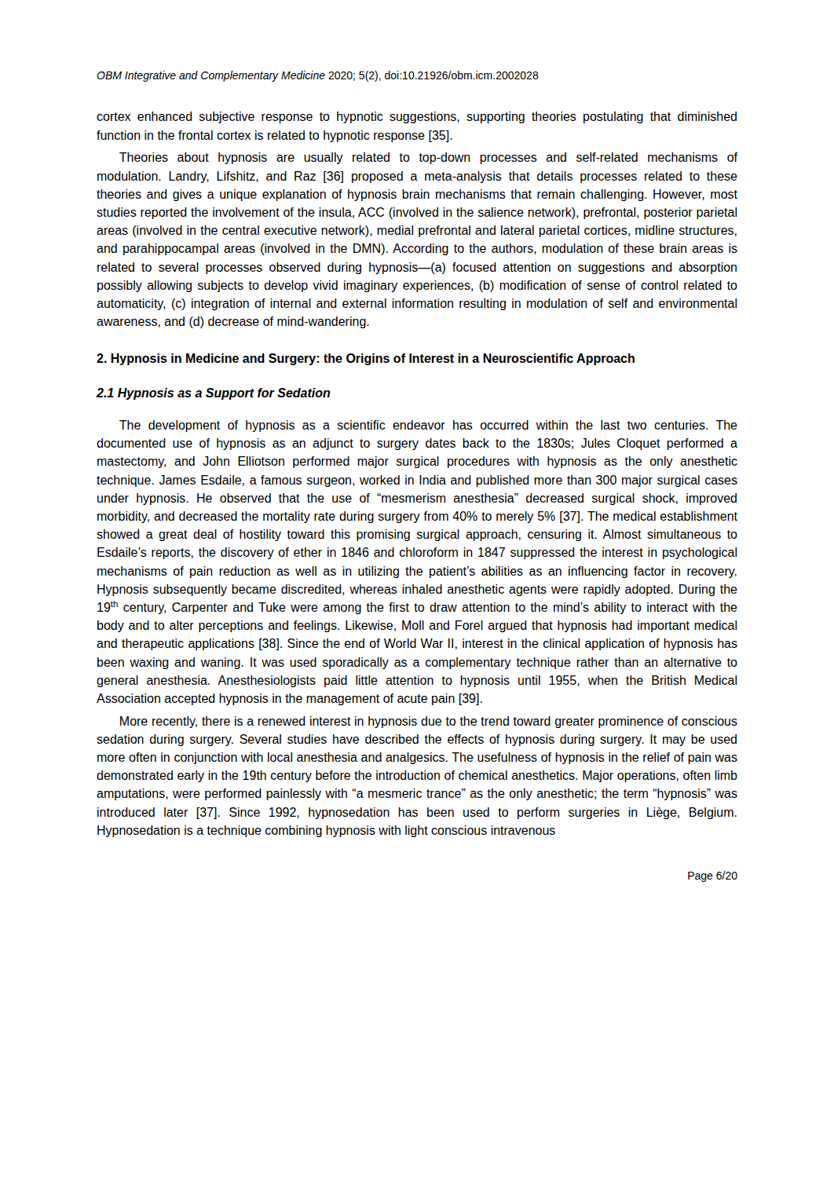OBM Integrative and Complementary Medicine 2020; 5(2), doi:10.21926/obm.icm.2002028
cortex enhanced subjective response to hypnotic suggestions, supporting theories postulating that diminished function in the frontal cortex is related to hypnotic response [35].
Theories about hypnosis are usually related to top-down processes and self-related mechanisms of modulation. Landry, Lifshitz, and Raz [36] proposed a meta-analysis that details processes related to these theories and gives a unique explanation of hypnosis brain mechanisms that remain challenging. However, most studies reported the involvement of the insula, ACC (involved in the salience network), prefrontal, posterior parietal areas (involved in the central executive network), medial prefrontal and lateral parietal cortices, midline structures, and parahippocampal areas (involved in the DMN). According to the authors, modulation of these brain areas is related to several processes observed during hypnosis—(a) focused attention on suggestions and absorption possibly allowing subjects to develop vivid imaginary experiences, (b) modification of sense of control related to automaticity, (c) integration of internal and external information resulting in modulation of self and environmental awareness, and (d) decrease of mind-wandering.
2. Hypnosis in Medicine and Surgery: the Origins of Interest in a Neuroscientific Approach
2.1 Hypnosis as a Support for Sedation
The development of hypnosis as a scientific endeavor has occurred within the last two centuries. The documented use of hypnosis as an adjunct to surgery dates back to the 1830s; Jules Cloquet performed a mastectomy, and John Elliotson performed major surgical procedures with hypnosis as the only anesthetic technique. James Esdaile, a famous surgeon, worked in India and published more than 300 major surgical cases under hypnosis. He observed that the use of “mesmerism anesthesia” decreased surgical shock, improved morbidity, and decreased the mortality rate during surgery from 40% to merely 5% [37]. The medical establishment showed a great deal of hostility toward this promising surgical approach, censuring it. Almost simultaneous to Esdaile’s reports, the discovery of ether in 1846 and chloroform in 1847 suppressed the interest in psychological mechanisms of pain reduction as well as in utilizing the patient’s abilities as an influencing factor in recovery. Hypnosis subsequently became discredited, whereas inhaled anesthetic agents were rapidly adopted. During the 19th century, Carpenter and Tuke were among the first to draw attention to the mind’s ability to interact with the body and to alter perceptions and feelings. Likewise, Moll and Forel argued that hypnosis had important medical and therapeutic applications [38]. Since the end of World War II, interest in the clinical application of hypnosis has been waxing and waning. It was used sporadically as a complementary technique rather than an alternative to general anesthesia. Anesthesiologists paid little attention to hypnosis until 1955, when the British Medical Association accepted hypnosis in the management of acute pain [39].
More recently, there is a renewed interest in hypnosis due to the trend toward greater prominence of conscious sedation during surgery. Several studies have described the effects of hypnosis during surgery. It may be used more often in conjunction with local anesthesia and analgesics. The usefulness of hypnosis in the relief of pain was demonstrated early in the 19th century before the introduction of chemical anesthetics. Major operations, often limb amputations, were performed painlessly with “a mesmeric trance” as the only anesthetic; the term “hypnosis” was introduced later [37]. Since 1992, hypnosedation has been used to perform surgeries in Liège, Belgium. Hypnosedation is a technique combining hypnosis with light conscious intravenous
Page 6/20